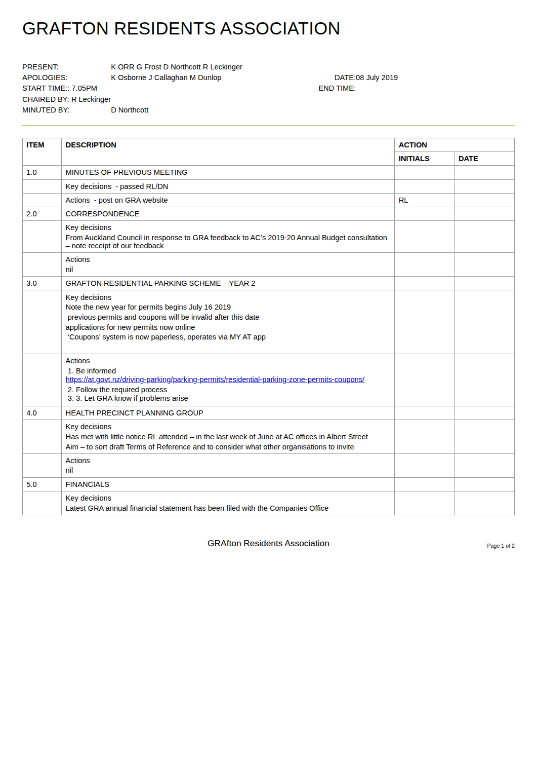GRAFTON RESIDENTS ASSOCIATION
| PRESENT: | K ORR G Frost D Northcott R Leckinger | | |
| APOLOGIES: | K Osborne J Callaghan M Dunlop | DATE: | 08 July 2019 |
| START TIME:: 7.05PM | | END TIME: | |
| CHAIRED BY: R Leckinger | | | |
| MINUTED BY: | D Northcott | | |
| ITEM | DESCRIPTION | ACTION |
| --- | --- | --- |
| INITIALS | DATE |
| 1.0 | MINUTES OF PREVIOUS MEETING | | |
| | Key decisions - passed RL/DN | | |
| | Actions - post on GRA website | RL | |
| 2.0 | CORRESPONDENCE | | |
| | Key decisions From Auckland Council in response to GRA feedback to AC’s 2019-20 Annual Budget consultation – note receipt of our feedback | | |
| | Actions nil | | |
| 3.0 | GRAFTON RESIDENTIAL PARKING SCHEME – YEAR 2 | | |
| | Key decisions Note the new year for permits begins July 16 2019 previous permits and coupons will be invalid after this date applications for new permits now online ‘Coupons’ system is now paperless, operates via MY AT app | | |
| | Actions Be informed https://at.govt.nz/driving-parking/parking-permits/residential-parking-zone-permits-coupons/ Follow the required process 3. Let GRA know if problems arise | | |
| 4.0 | HEALTH PRECINCT PLANNING GROUP | | |
| | Key decisions Has met with little notice RL attended – in the last week of June at AC offices in Albert Street Aim – to sort draft Terms of Reference and to consider what other organisations to invite | | |
| | Actions nil | | |
| 5.0 | FINANCIALS | | |
| | Key decisions Latest GRA annual financial statement has been filed with the Companies Office | | |
GRAfton Residents Association Page 1 of 2